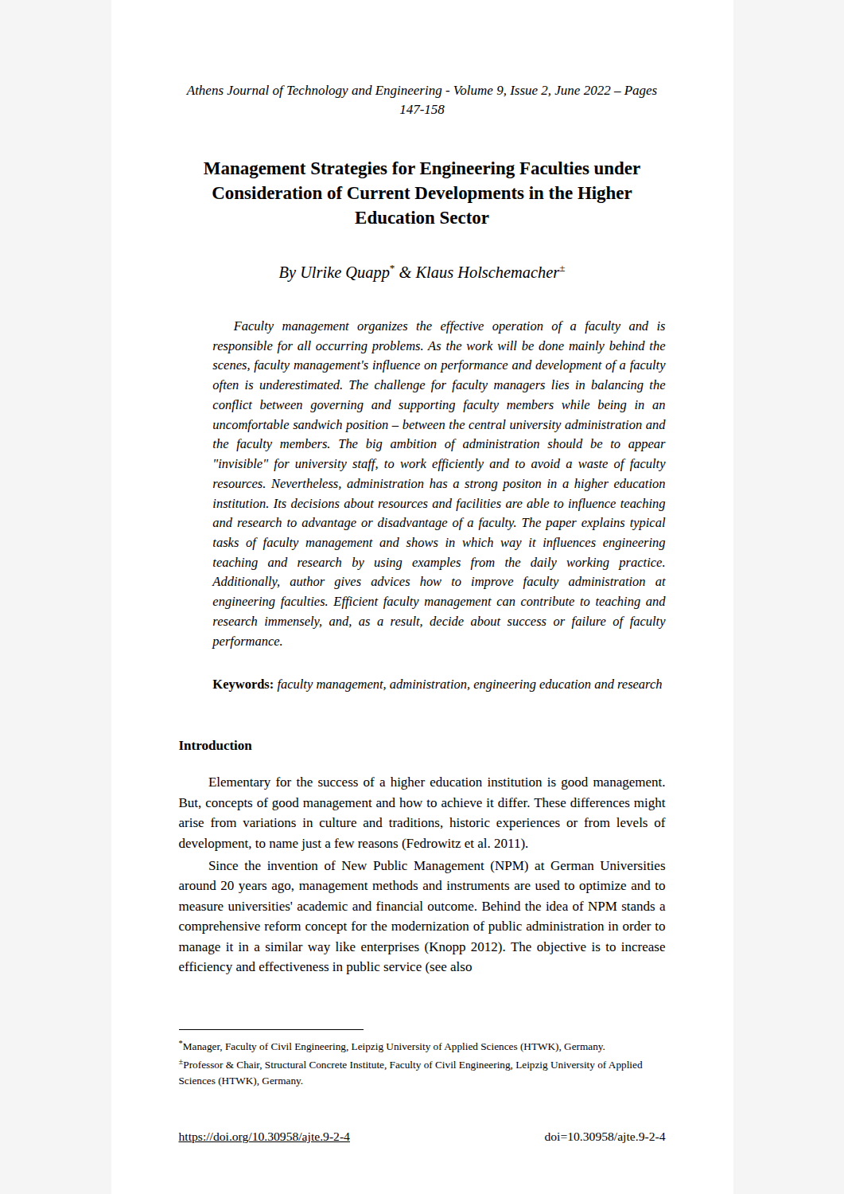Athens Journal of Technology and Engineering - Volume 9, Issue 2, June 2022 – Pages 147-158
Management Strategies for Engineering Faculties under Consideration of Current Developments in the Higher Education Sector
By Ulrike Quapp* & Klaus Holschemacher±
Faculty management organizes the effective operation of a faculty and is responsible for all occurring problems. As the work will be done mainly behind the scenes, faculty management's influence on performance and development of a faculty often is underestimated. The challenge for faculty managers lies in balancing the conflict between governing and supporting faculty members while being in an uncomfortable sandwich position – between the central university administration and the faculty members. The big ambition of administration should be to appear "invisible" for university staff, to work efficiently and to avoid a waste of faculty resources. Nevertheless, administration has a strong positon in a higher education institution. Its decisions about resources and facilities are able to influence teaching and research to advantage or disadvantage of a faculty. The paper explains typical tasks of faculty management and shows in which way it influences engineering teaching and research by using examples from the daily working practice. Additionally, author gives advices how to improve faculty administration at engineering faculties. Efficient faculty management can contribute to teaching and research immensely, and, as a result, decide about success or failure of faculty performance.
Keywords: faculty management, administration, engineering education and research
Introduction
Elementary for the success of a higher education institution is good management. But, concepts of good management and how to achieve it differ. These differences might arise from variations in culture and traditions, historic experiences or from levels of development, to name just a few reasons (Fedrowitz et al. 2011).
Since the invention of New Public Management (NPM) at German Universities around 20 years ago, management methods and instruments are used to optimize and to measure universities' academic and financial outcome. Behind the idea of NPM stands a comprehensive reform concept for the modernization of public administration in order to manage it in a similar way like enterprises (Knopp 2012). The objective is to increase efficiency and effectiveness in public service (see also
*Manager, Faculty of Civil Engineering, Leipzig University of Applied Sciences (HTWK), Germany.
±Professor & Chair, Structural Concrete Institute, Faculty of Civil Engineering, Leipzig University of Applied Sciences (HTWK), Germany.
https://doi.org/10.30958/ajte.9-2-4 doi=10.30958/ajte.9-2-4